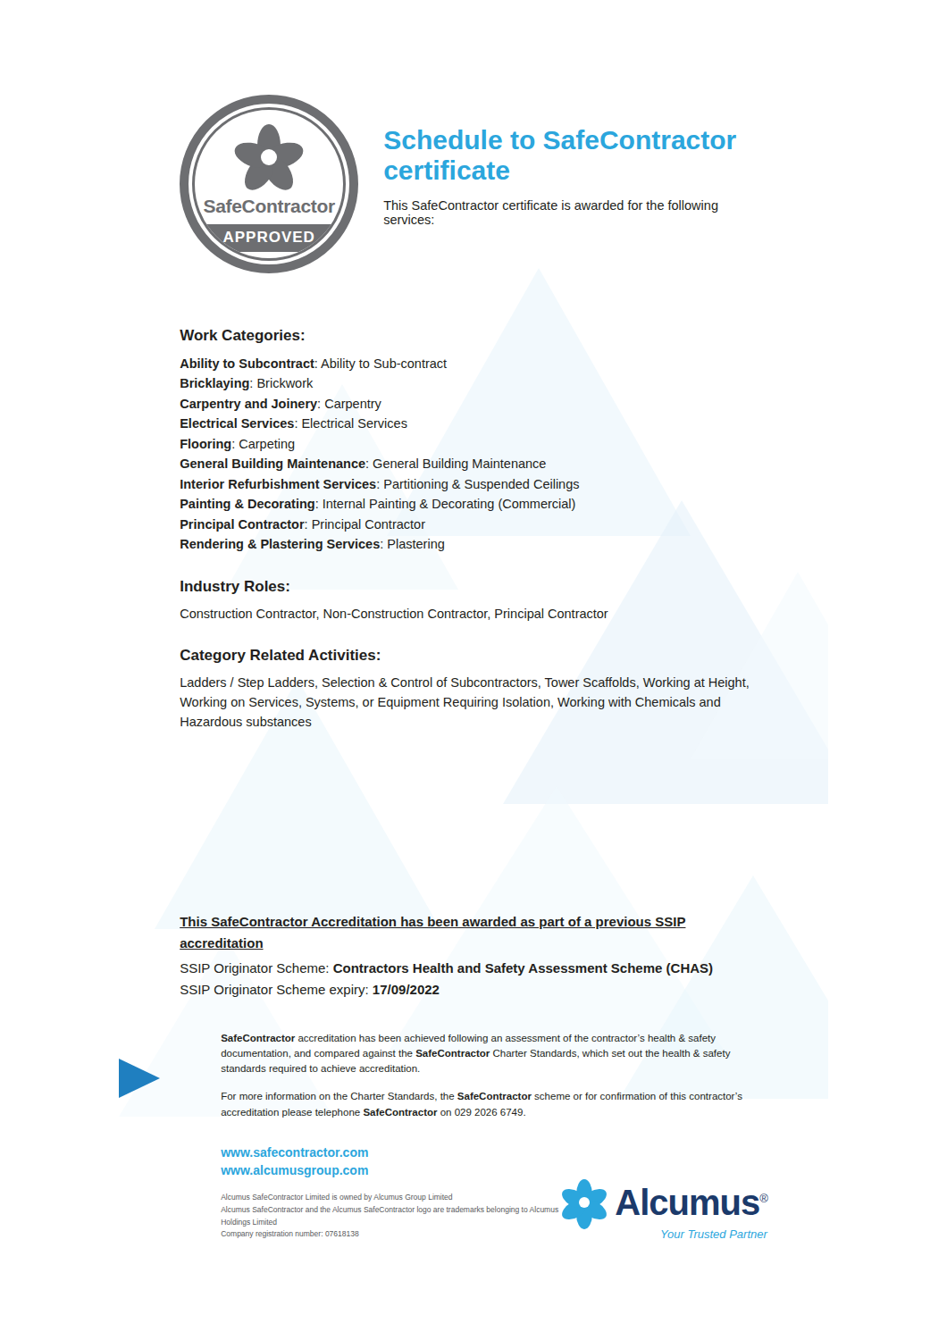SafeContractor
APPROVED
®
Schedule to SafeContractor certificate
This SafeContractor certificate is awarded for the following services:
Work Categories:
Ability to Subcontract: Ability to Sub-contract
Bricklaying: Brickwork
Carpentry and Joinery: Carpentry
Electrical Services: Electrical Services
Flooring: Carpeting
General Building Maintenance: General Building Maintenance
Interior Refurbishment Services: Partitioning & Suspended Ceilings
Painting & Decorating: Internal Painting & Decorating (Commercial)
Principal Contractor: Principal Contractor
Rendering & Plastering Services: Plastering
Industry Roles:
Construction Contractor, Non-Construction Contractor, Principal Contractor
Category Related Activities:
Ladders / Step Ladders, Selection & Control of Subcontractors, Tower Scaffolds, Working at Height, Working on Services, Systems, or Equipment Requiring Isolation, Working with Chemicals and Hazardous substances
This SafeContractor Accreditation has been awarded as part of a previous SSIP accreditation
SSIP Originator Scheme: Contractors Health and Safety Assessment Scheme (CHAS)
SSIP Originator Scheme expiry: 17/09/2022
SafeContractor accreditation has been achieved following an assessment of the contractor’s health & safety documentation, and compared against the SafeContractor Charter Standards, which set out the health & safety standards required to achieve accreditation.
For more information on the Charter Standards, the SafeContractor scheme or for confirmation of this contractor’s accreditation please telephone SafeContractor on 029 2026 6749.
www.safecontractor.com
www.alcumusgroup.com
Alcumus SafeContractor Limited is owned by Alcumus Group Limited
Alcumus SafeContractor and the Alcumus SafeContractor logo are trademarks belonging to Alcumus Holdings Limited
Company registration number: 07618138
Alcumus®
Your Trusted Partner